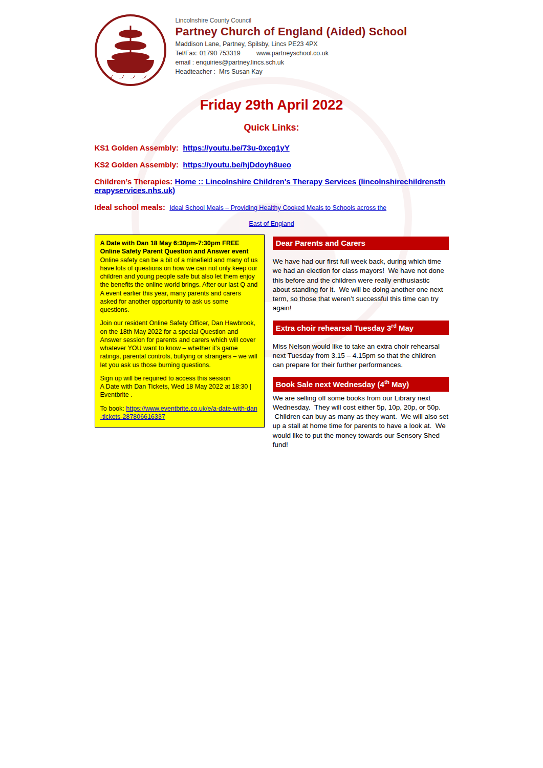Lincolnshire County Council
Partney Church of England (Aided) School
Maddison Lane, Partney, Spilsby, Lincs PE23 4PX
Tel/Fax: 01790 753319 www.partneyschool.co.uk
email : enquiries@partney.lincs.sch.uk
Headteacher : Mrs Susan Kay
Friday 29th April 2022
Quick Links:
KS1 Golden Assembly: https://youtu.be/73u-0xcg1yY
KS2 Golden Assembly: https://youtu.be/hjDdoyh8ueo
Children’s Therapies: Home :: Lincolnshire Children's Therapy Services (lincolnshirechildrenstherapyservices.nhs.uk)
Ideal school meals: Ideal School Meals – Providing Healthy Cooked Meals to Schools across the
East of England
A Date with Dan 18 May 6:30pm-7:30pm FREE Online Safety Parent Question and Answer event
Online safety can be a bit of a minefield and many of us have lots of questions on how we can not only keep our children and young people safe but also let them enjoy the benefits the online world brings. After our last Q and A event earlier this year, many parents and carers asked for another opportunity to ask us some questions.
Join our resident Online Safety Officer, Dan Hawbrook, on the 18th May 2022 for a special Question and Answer session for parents and carers which will cover whatever YOU want to know – whether it's game ratings, parental controls, bullying or strangers – we will let you ask us those burning questions.
Sign up will be required to access this session
A Date with Dan Tickets, Wed 18 May 2022 at 18:30 | Eventbrite .
To book: https://www.eventbrite.co.uk/e/a-date-with-dan-tickets-287806616337
Dear Parents and Carers
We have had our first full week back, during which time we had an election for class mayors! We have not done this before and the children were really enthusiastic about standing for it. We will be doing another one next term, so those that weren’t successful this time can try again!
Extra choir rehearsal Tuesday 3rd May
Miss Nelson would like to take an extra choir rehearsal next Tuesday from 3.15 – 4.15pm so that the children can prepare for their further performances.
Book Sale next Wednesday (4th May)
We are selling off some books from our Library next Wednesday. They will cost either 5p, 10p, 20p, or 50p. Children can buy as many as they want. We will also set up a stall at home time for parents to have a look at. We would like to put the money towards our Sensory Shed fund!